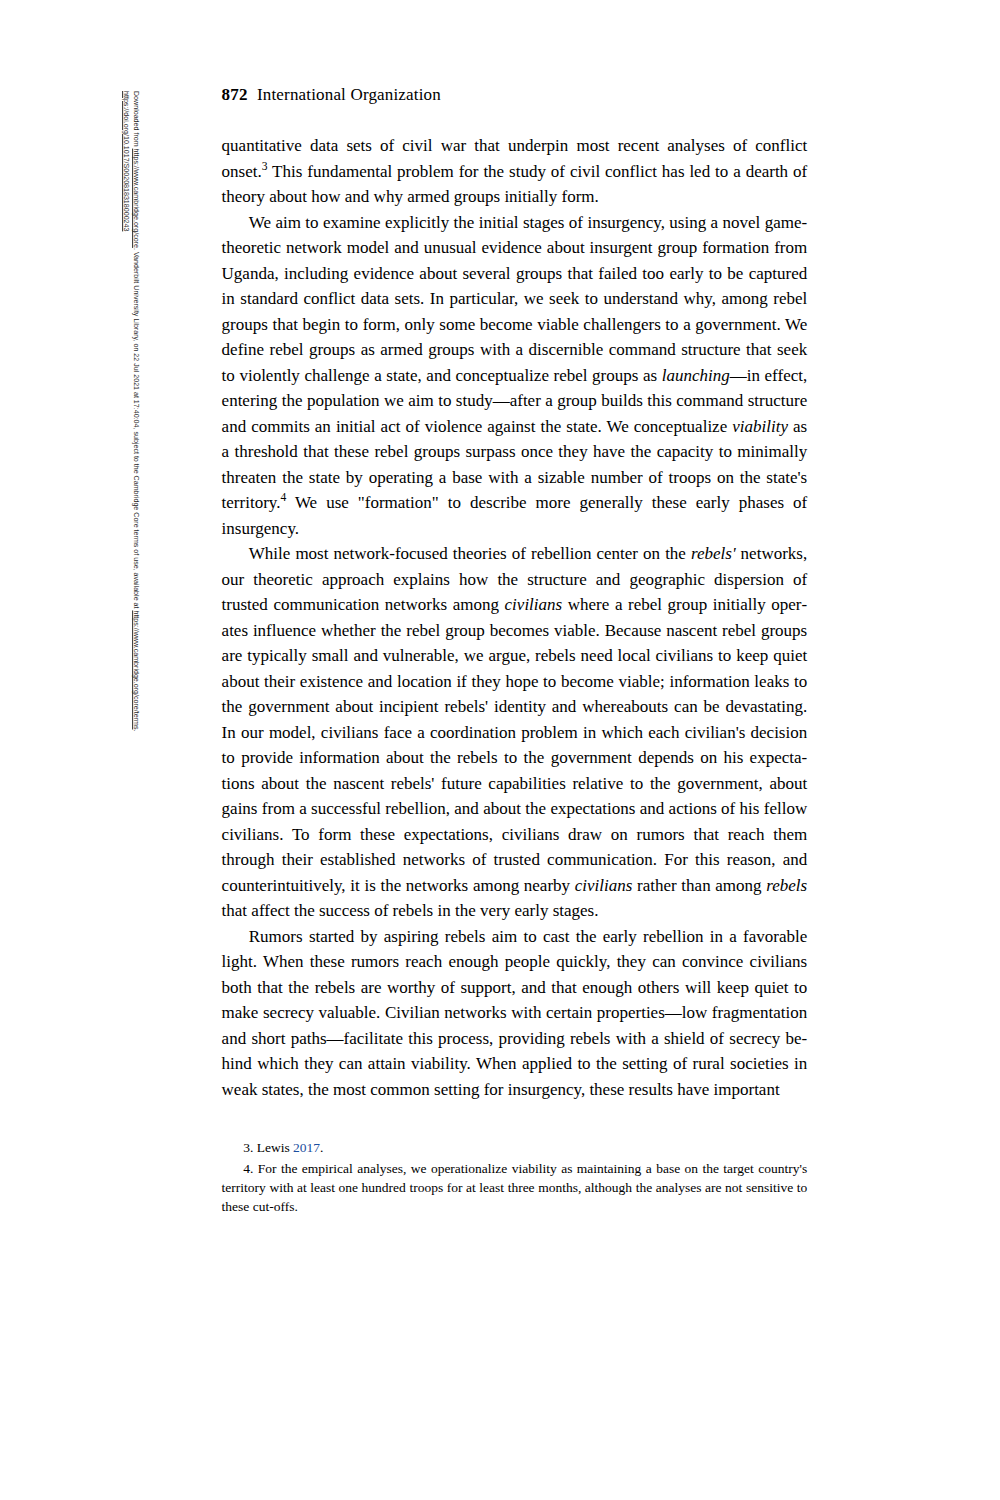Downloaded from https://www.cambridge.org/core. Vanderbilt University Library, on 22 Jul 2021 at 17:40:04, subject to the Cambridge Core terms of use, available at https://www.cambridge.org/core/terms.
https://doi.org/10.1017/S0020818318000243
872 International Organization
quantitative data sets of civil war that underpin most recent analyses of conflict onset.3 This fundamental problem for the study of civil conflict has led to a dearth of theory about how and why armed groups initially form.
We aim to examine explicitly the initial stages of insurgency, using a novel game-theoretic network model and unusual evidence about insurgent group formation from Uganda, including evidence about several groups that failed too early to be captured in standard conflict data sets. In particular, we seek to understand why, among rebel groups that begin to form, only some become viable challengers to a government. We define rebel groups as armed groups with a discernible command structure that seek to violently challenge a state, and conceptualize rebel groups as launching—in effect, entering the population we aim to study—after a group builds this command structure and commits an initial act of violence against the state. We conceptualize viability as a threshold that these rebel groups surpass once they have the capacity to minimally threaten the state by operating a base with a sizable number of troops on the state's territory.4 We use "formation" to describe more generally these early phases of insurgency.
While most network-focused theories of rebellion center on the rebels' networks, our theoretic approach explains how the structure and geographic dispersion of trusted communication networks among civilians where a rebel group initially operates influence whether the rebel group becomes viable. Because nascent rebel groups are typically small and vulnerable, we argue, rebels need local civilians to keep quiet about their existence and location if they hope to become viable; information leaks to the government about incipient rebels' identity and whereabouts can be devastating. In our model, civilians face a coordination problem in which each civilian's decision to provide information about the rebels to the government depends on his expectations about the nascent rebels' future capabilities relative to the government, about gains from a successful rebellion, and about the expectations and actions of his fellow civilians. To form these expectations, civilians draw on rumors that reach them through their established networks of trusted communication. For this reason, and counterintuitively, it is the networks among nearby civilians rather than among rebels that affect the success of rebels in the very early stages.
Rumors started by aspiring rebels aim to cast the early rebellion in a favorable light. When these rumors reach enough people quickly, they can convince civilians both that the rebels are worthy of support, and that enough others will keep quiet to make secrecy valuable. Civilian networks with certain properties—low fragmentation and short paths—facilitate this process, providing rebels with a shield of secrecy behind which they can attain viability. When applied to the setting of rural societies in weak states, the most common setting for insurgency, these results have important
3. Lewis 2017.
4. For the empirical analyses, we operationalize viability as maintaining a base on the target country's territory with at least one hundred troops for at least three months, although the analyses are not sensitive to these cut-offs.